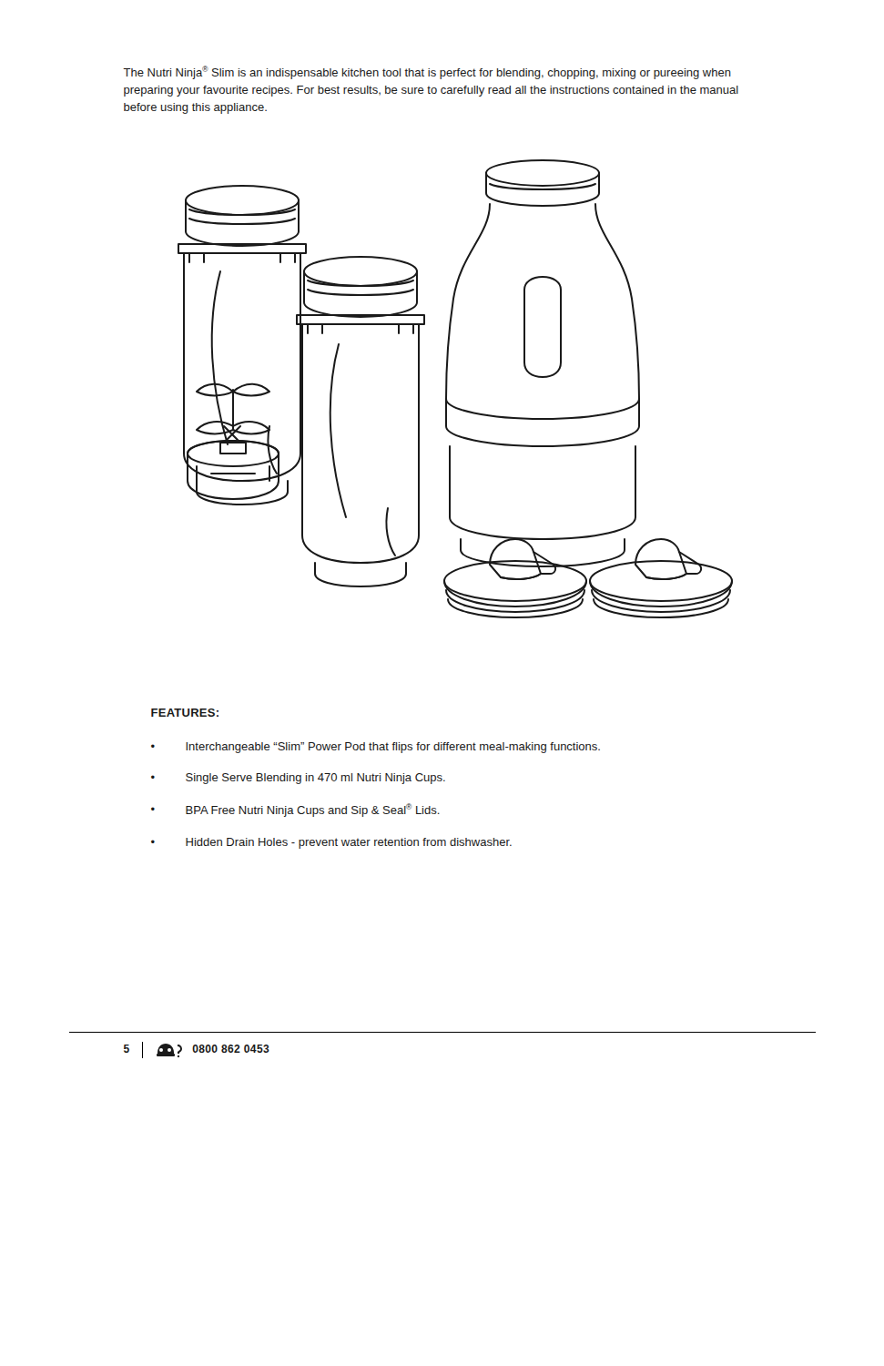The Nutri Ninja® Slim is an indispensable kitchen tool that is perfect for blending, chopping, mixing or pureeing when preparing your favourite recipes. For best results, be sure to carefully read all the instructions contained in the manual before using this appliance.
FEATURES:
Interchangeable “Slim” Power Pod that flips for different meal-making functions.
Single Serve Blending in 470 ml Nutri Ninja Cups.
BPA Free Nutri Ninja Cups and Sip & Seal® Lids.
Hidden Drain Holes - prevent water retention from dishwasher.
5 0800 862 0453